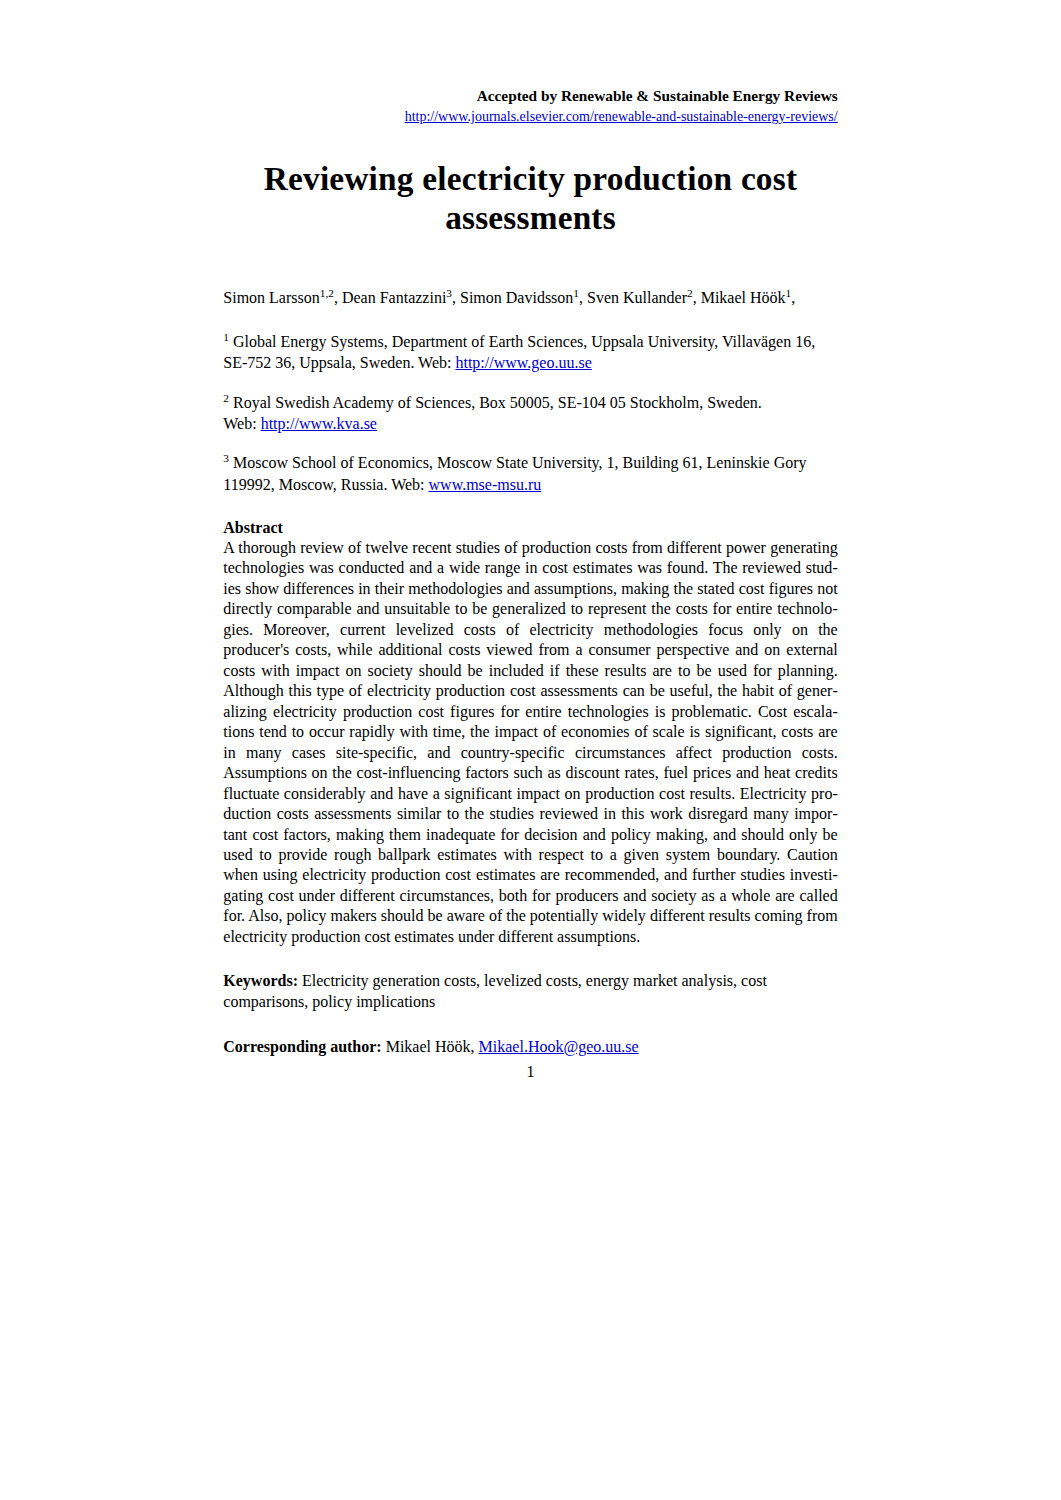Accepted by Renewable & Sustainable Energy Reviews
http://www.journals.elsevier.com/renewable-and-sustainable-energy-reviews/
Reviewing electricity production cost assessments
Simon Larsson1,2, Dean Fantazzini3, Simon Davidsson1, Sven Kullander2, Mikael Höök1,
1 Global Energy Systems, Department of Earth Sciences, Uppsala University, Villavägen 16, SE-752 36, Uppsala, Sweden. Web: http://www.geo.uu.se
2 Royal Swedish Academy of Sciences, Box 50005, SE-104 05 Stockholm, Sweden.
Web: http://www.kva.se
3 Moscow School of Economics, Moscow State University, 1, Building 61, Leninskie Gory 119992, Moscow, Russia. Web: www.mse-msu.ru
Abstract
A thorough review of twelve recent studies of production costs from different power generating technologies was conducted and a wide range in cost estimates was found. The reviewed studies show differences in their methodologies and assumptions, making the stated cost figures not directly comparable and unsuitable to be generalized to represent the costs for entire technologies. Moreover, current levelized costs of electricity methodologies focus only on the producer's costs, while additional costs viewed from a consumer perspective and on external costs with impact on society should be included if these results are to be used for planning. Although this type of electricity production cost assessments can be useful, the habit of generalizing electricity production cost figures for entire technologies is problematic. Cost escalations tend to occur rapidly with time, the impact of economies of scale is significant, costs are in many cases site-specific, and country-specific circumstances affect production costs. Assumptions on the cost-influencing factors such as discount rates, fuel prices and heat credits fluctuate considerably and have a significant impact on production cost results. Electricity production costs assessments similar to the studies reviewed in this work disregard many important cost factors, making them inadequate for decision and policy making, and should only be used to provide rough ballpark estimates with respect to a given system boundary. Caution when using electricity production cost estimates are recommended, and further studies investigating cost under different circumstances, both for producers and society as a whole are called for. Also, policy makers should be aware of the potentially widely different results coming from electricity production cost estimates under different assumptions.
Keywords: Electricity generation costs, levelized costs, energy market analysis, cost comparisons, policy implications
Corresponding author: Mikael Höök, Mikael.Hook@geo.uu.se
1